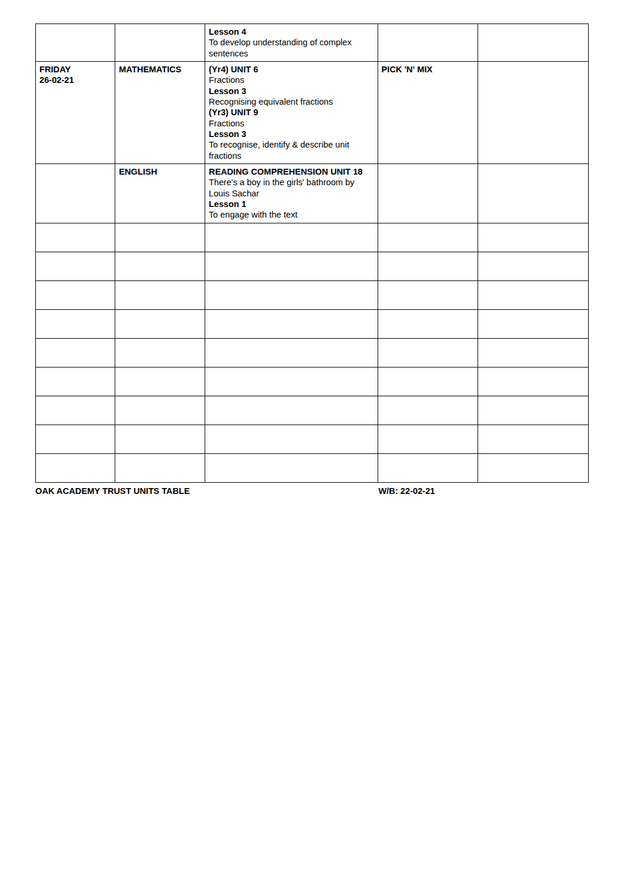| | | Lesson 4 To develop understanding of complex sentences | | |
| FRIDAY 26-02-21 | MATHEMATICS | (Yr4) UNIT 6 Fractions Lesson 3 Recognising equivalent fractions (Yr3) UNIT 9 Fractions Lesson 3 To recognise, identify & describe unit fractions | PICK 'N' MIX | |
| | ENGLISH | READING COMPREHENSION UNIT 18 There's a boy in the girls' bathroom by Louis Sachar Lesson 1 To engage with the text | | |
OAK ACADEMY TRUST UNITS TABLE
W/B: 22-02-21